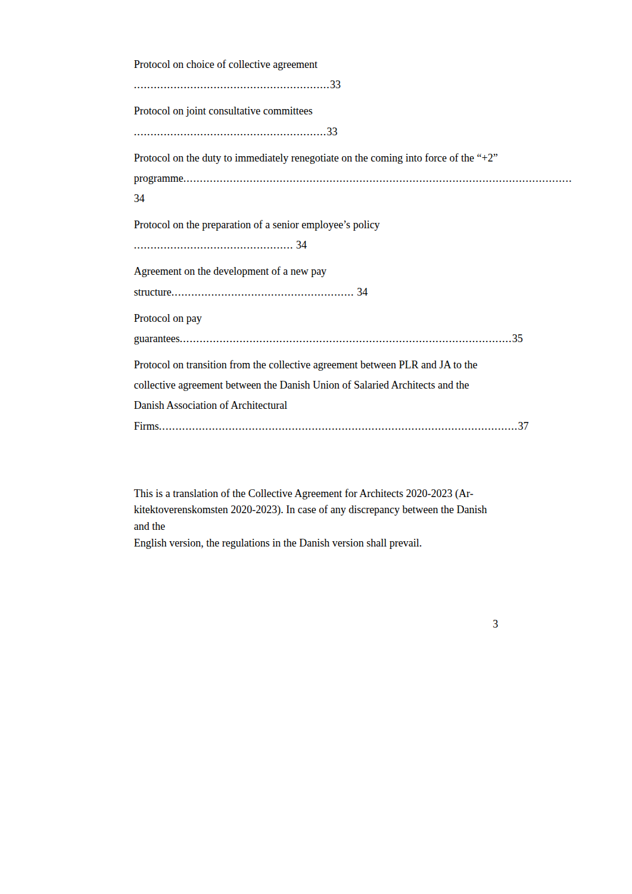Protocol on choice of collective agreement ........................................................... 33
Protocol on joint consultative committees .......................................................... 33
Protocol on the duty to immediately renegotiate on the coming into force of the “+2” programme..................................................................................................................... 34
Protocol on the preparation of a senior employee’s policy ................................................ 34
Agreement on the development of a new pay structure....................................................... 34
Protocol on pay guarantees.................................................................................................... 35
Protocol on transition from the collective agreement between PLR and JA to the collective agreement between the Danish Union of Salaried Architects and the Danish Association of Architectural Firms............................................................................................................ 37
This is a translation of the Collective Agreement for Architects 2020-2023 (Ar-
kitektoverenskomsten 2020-2023). In case of any discrepancy between the Danish and the
English version, the regulations in the Danish version shall prevail.
3